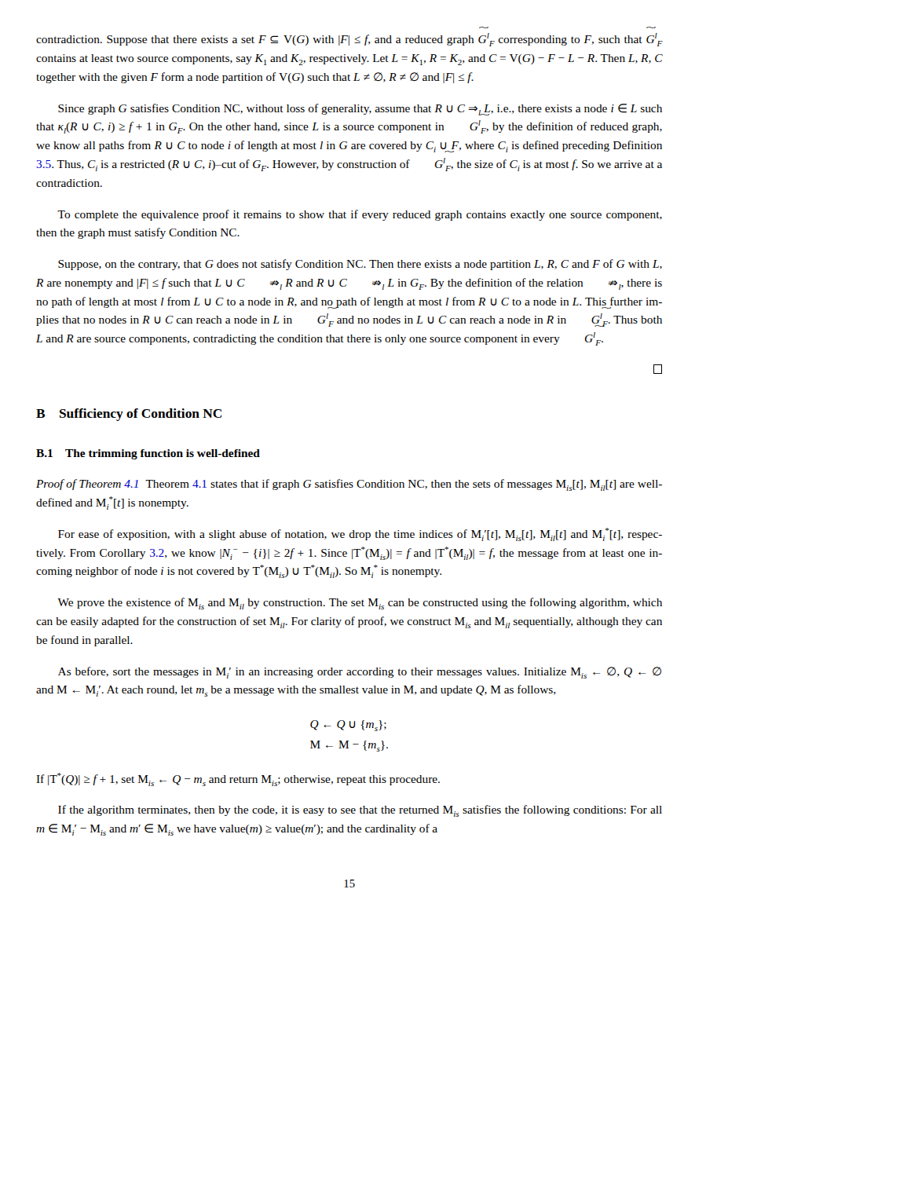contradiction. Suppose that there exists a set F ⊆ V(G) with |F| ≤ f, and a reduced graph GlF corresponding to F, such that GlF contains at least two source components, say K1 and K2, respectively. Let L = K1, R = K2, and C = V(G) − F − L − R. Then L, R, C together with the given F form a node partition of V(G) such that L ≠ ∅, R ≠ ∅ and |F| ≤ f.
Since graph G satisfies Condition NC, without loss of generality, assume that R ∪ C ⇒l L, i.e., there exists a node i ∈ L such that κl(R ∪ C, i) ≥ f + 1 in GF. On the other hand, since L is a source component in GlF, by the definition of reduced graph, we know all paths from R ∪ C to node i of length at most l in G are covered by Ci ∪ F, where Ci is defined preceding Definition 3.5. Thus, Ci is a restricted (R ∪ C, i)–cut of GF. However, by construction of GlF, the size of Ci is at most f. So we arrive at a contradiction.
To complete the equivalence proof it remains to show that if every reduced graph contains exactly one source component, then the graph must satisfy Condition NC.
Suppose, on the contrary, that G does not satisfy Condition NC. Then there exists a node partition L, R, C and F of G with L, R are nonempty and |F| ≤ f such that L ∪ C ⇏l R and R ∪ C ⇏l L in GF. By the definition of the relation ⇏l, there is no path of length at most l from L ∪ C to a node in R, and no path of length at most l from R ∪ C to a node in L. This further implies that no nodes in R ∪ C can reach a node in L in GlF and no nodes in L ∪ C can reach a node in R in GlF. Thus both L and R are source components, contradicting the condition that there is only one source component in every GlF.
B Sufficiency of Condition NC
B.1 The trimming function is well-defined
Proof of Theorem 4.1 Theorem 4.1 states that if graph G satisfies Condition NC, then the sets of messages Mis[t], Mil[t] are well-defined and Mi*[t] is nonempty.
For ease of exposition, with a slight abuse of notation, we drop the time indices of Mi′[t], Mis[t], Mil[t] and Mi*[t], respectively. From Corollary 3.2, we know |Ni− − {i}| ≥ 2f + 1. Since |T*(Mis)| = f and |T*(Mil)| = f, the message from at least one incoming neighbor of node i is not covered by T*(Mis) ∪ T*(Mil). So Mi* is nonempty.
We prove the existence of Mis and Mil by construction. The set Mis can be constructed using the following algorithm, which can be easily adapted for the construction of set Mil. For clarity of proof, we construct Mis and Mil sequentially, although they can be found in parallel.
As before, sort the messages in Mi′ in an increasing order according to their messages values. Initialize Mis ← ∅, Q ← ∅ and M ← Mi′. At each round, let ms be a message with the smallest value in M, and update Q, M as follows,
Q ← Q ∪ {ms};
M ← M − {ms}.
If |T*(Q)| ≥ f + 1, set Mis ← Q − ms and return Mis; otherwise, repeat this procedure.
If the algorithm terminates, then by the code, it is easy to see that the returned Mis satisfies the following conditions: For all m ∈ Mi′ − Mis and m′ ∈ Mis we have value(m) ≥ value(m′); and the cardinality of a
15